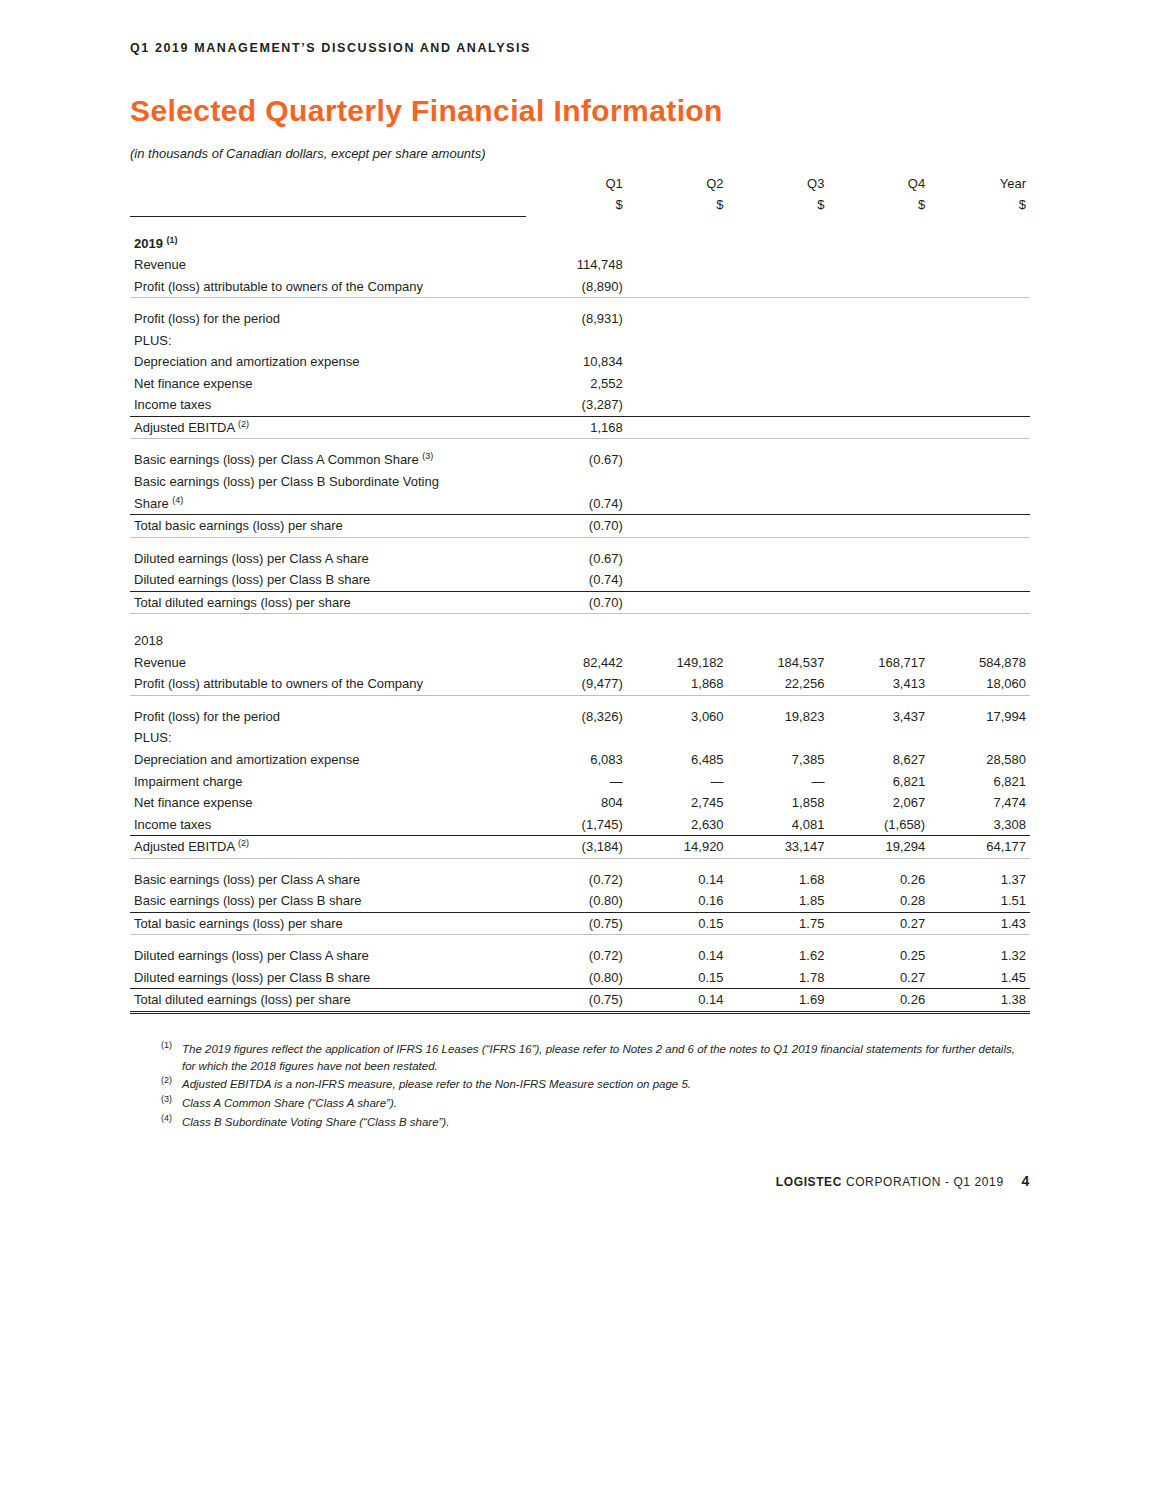Q1 2019 MANAGEMENT’S DISCUSSION AND ANALYSIS
Selected Quarterly Financial Information
(in thousands of Canadian dollars, except per share amounts)
| | Q1 | Q2 | Q3 | Q4 | Year |
| | $ | $ | $ | $ | $ |
| 2019 (1) | | | | | |
| Revenue | 114,748 | | | | |
| Profit (loss) attributable to owners of the Company | (8,890) | | | | |
| Profit (loss) for the period | (8,931) | | | | |
| PLUS: | | | | | |
| Depreciation and amortization expense | 10,834 | | | | |
| Net finance expense | 2,552 | | | | |
| Income taxes | (3,287) | | | | |
| Adjusted EBITDA (2) | 1,168 | | | | |
| Basic earnings (loss) per Class A Common Share (3) | (0.67) | | | | |
| Basic earnings (loss) per Class B Subordinate Voting | | | | | |
| Share (4) | (0.74) | | | | |
| Total basic earnings (loss) per share | (0.70) | | | | |
| Diluted earnings (loss) per Class A share | (0.67) | | | | |
| Diluted earnings (loss) per Class B share | (0.74) | | | | |
| Total diluted earnings (loss) per share | (0.70) | | | | |
| 2018 | | | | | |
| Revenue | 82,442 | 149,182 | 184,537 | 168,717 | 584,878 |
| Profit (loss) attributable to owners of the Company | (9,477) | 1,868 | 22,256 | 3,413 | 18,060 |
| Profit (loss) for the period | (8,326) | 3,060 | 19,823 | 3,437 | 17,994 |
| PLUS: | | | | | |
| Depreciation and amortization expense | 6,083 | 6,485 | 7,385 | 8,627 | 28,580 |
| Impairment charge | — | — | — | 6,821 | 6,821 |
| Net finance expense | 804 | 2,745 | 1,858 | 2,067 | 7,474 |
| Income taxes | (1,745) | 2,630 | 4,081 | (1,658) | 3,308 |
| Adjusted EBITDA (2) | (3,184) | 14,920 | 33,147 | 19,294 | 64,177 |
| Basic earnings (loss) per Class A share | (0.72) | 0.14 | 1.68 | 0.26 | 1.37 |
| Basic earnings (loss) per Class B share | (0.80) | 0.16 | 1.85 | 0.28 | 1.51 |
| Total basic earnings (loss) per share | (0.75) | 0.15 | 1.75 | 0.27 | 1.43 |
| Diluted earnings (loss) per Class A share | (0.72) | 0.14 | 1.62 | 0.25 | 1.32 |
| Diluted earnings (loss) per Class B share | (0.80) | 0.15 | 1.78 | 0.27 | 1.45 |
| Total diluted earnings (loss) per share | (0.75) | 0.14 | 1.69 | 0.26 | 1.38 |
| (1) | The 2019 figures reflect the application of IFRS 16 Leases (“IFRS 16”), please refer to Notes 2 and 6 of the notes to Q1 2019 financial statements for further details, for which the 2018 figures have not been restated. |
| (2) | Adjusted EBITDA is a non-IFRS measure, please refer to the Non-IFRS Measure section on page 5. |
| (3) | Class A Common Share (“Class A share”). |
| (4) | Class B Subordinate Voting Share (“Class B share”). |
LOGISTEC CORPORATION - Q1 2019 4